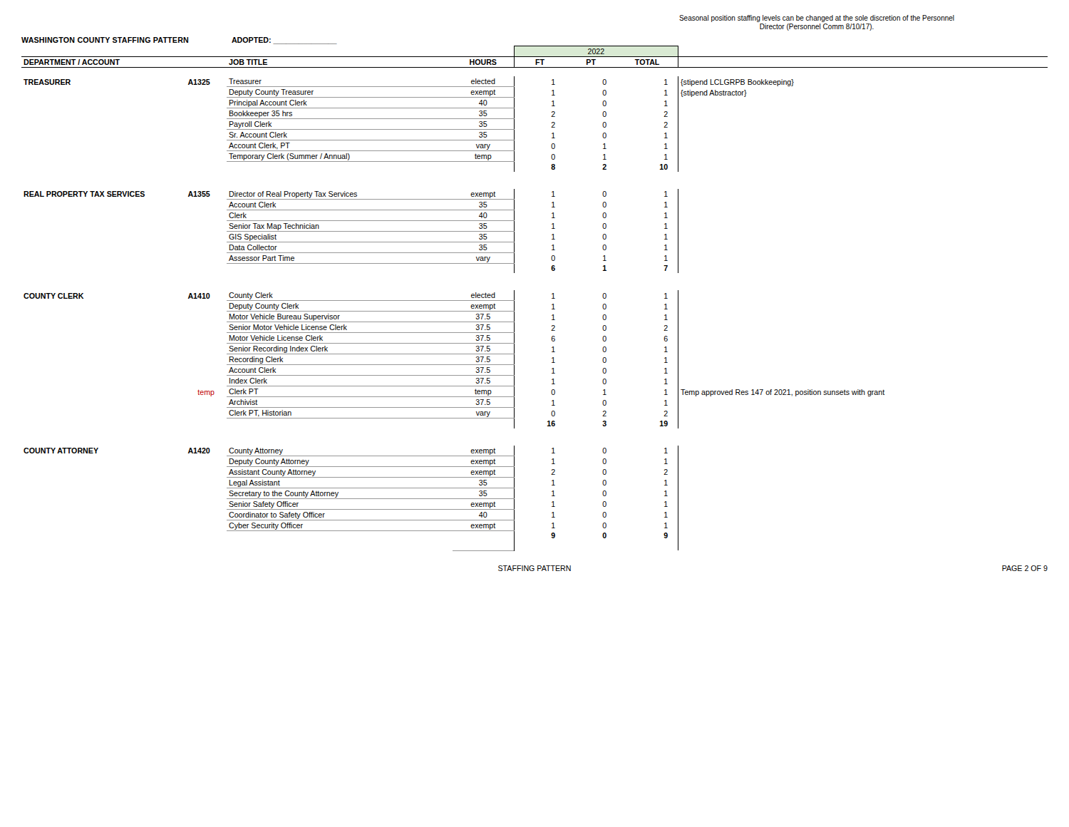Seasonal position staffing levels can be changed at the sole discretion of the Personnel
Director (Personnel Comm 8/10/17).
WASHINGTON COUNTY STAFFING PATTERN ADOPTED: _______________
| | 2022 | |
| DEPARTMENT / ACCOUNT | | JOB TITLE | HOURS | FT | PT | TOTAL | |
| TREASURER | A1325 | Treasurer | elected | 1 | 0 | 1 | {stipend LCLGRPB Bookkeeping} |
| | | Deputy County Treasurer | exempt | 1 | 0 | 1 | {stipend Abstractor} |
| | | Principal Account Clerk | 40 | 1 | 0 | 1 | |
| | | Bookkeeper 35 hrs | 35 | 2 | 0 | 2 | |
| | | Payroll Clerk | 35 | 2 | 0 | 2 | |
| | | Sr. Account Clerk | 35 | 1 | 0 | 1 | |
| | | Account Clerk, PT | vary | 0 | 1 | 1 | |
| | | Temporary Clerk (Summer / Annual) | temp | 0 | 1 | 1 | |
| | | | | 8 | 2 | 10 | |
| REAL PROPERTY TAX SERVICES | A1355 | Director of Real Property Tax Services | exempt | 1 | 0 | 1 | |
| | | Account Clerk | 35 | 1 | 0 | 1 | |
| | | Clerk | 40 | 1 | 0 | 1 | |
| | | Senior Tax Map Technician | 35 | 1 | 0 | 1 | |
| | | GIS Specialist | 35 | 1 | 0 | 1 | |
| | | Data Collector | 35 | 1 | 0 | 1 | |
| | | Assessor Part Time | vary | 0 | 1 | 1 | |
| | | | | 6 | 1 | 7 | |
| COUNTY CLERK | A1410 | County Clerk | elected | 1 | 0 | 1 | |
| | | Deputy County Clerk | exempt | 1 | 0 | 1 | |
| | | Motor Vehicle Bureau Supervisor | 37.5 | 1 | 0 | 1 | |
| | | Senior Motor Vehicle License Clerk | 37.5 | 2 | 0 | 2 | |
| | | Motor Vehicle License Clerk | 37.5 | 6 | 0 | 6 | |
| | | Senior Recording Index Clerk | 37.5 | 1 | 0 | 1 | |
| | | Recording Clerk | 37.5 | 1 | 0 | 1 | |
| | | Account Clerk | 37.5 | 1 | 0 | 1 | |
| | | Index Clerk | 37.5 | 1 | 0 | 1 | |
| | temp | Clerk PT | temp | 0 | 1 | 1 | Temp approved Res 147 of 2021, position sunsets with grant |
| | | Archivist | 37.5 | 1 | 0 | 1 | |
| | | Clerk PT, Historian | vary | 0 | 2 | 2 | |
| | | | | 16 | 3 | 19 | |
| COUNTY ATTORNEY | A1420 | County Attorney | exempt | 1 | 0 | 1 | |
| | | Deputy County Attorney | exempt | 1 | 0 | 1 | |
| | | Assistant County Attorney | exempt | 2 | 0 | 2 | |
| | | Legal Assistant | 35 | 1 | 0 | 1 | |
| | | Secretary to the County Attorney | 35 | 1 | 0 | 1 | |
| | | Senior Safety Officer | exempt | 1 | 0 | 1 | |
| | | Coordinator to Safety Officer | 40 | 1 | 0 | 1 | |
| | | Cyber Security Officer | exempt | 1 | 0 | 1 | |
| | | | | 9 | 0 | 9 | |
STAFFING PATTERN
PAGE 2 OF 9